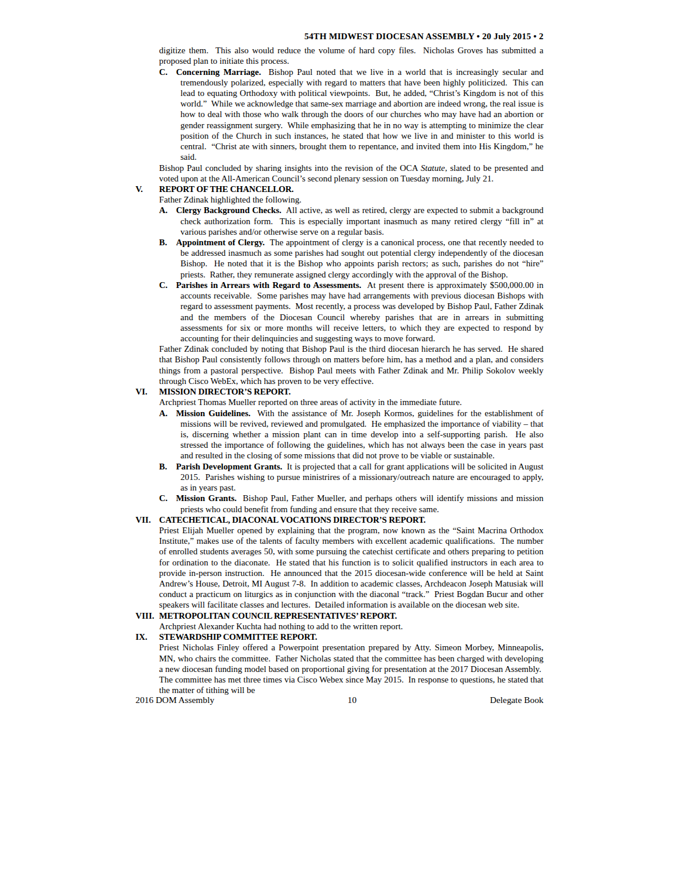54TH MIDWEST DIOCESAN ASSEMBLY • 20 July 2015 • 2
digitize them. This also would reduce the volume of hard copy files. Nicholas Groves has submitted a proposed plan to initiate this process.
C. Concerning Marriage. Bishop Paul noted that we live in a world that is increasingly secular and tremendously polarized, especially with regard to matters that have been highly politicized. This can lead to equating Orthodoxy with political viewpoints. But, he added, “Christ’s Kingdom is not of this world.” While we acknowledge that same-sex marriage and abortion are indeed wrong, the real issue is how to deal with those who walk through the doors of our churches who may have had an abortion or gender reassignment surgery. While emphasizing that he in no way is attempting to minimize the clear position of the Church in such instances, he stated that how we live in and minister to this world is central. “Christ ate with sinners, brought them to repentance, and invited them into His Kingdom,” he said.
Bishop Paul concluded by sharing insights into the revision of the OCA Statute, slated to be presented and voted upon at the All-American Council’s second plenary session on Tuesday morning, July 21.
V. REPORT OF THE CHANCELLOR.
Father Zdinak highlighted the following.
A. Clergy Background Checks. All active, as well as retired, clergy are expected to submit a background check authorization form. This is especially important inasmuch as many retired clergy “fill in” at various parishes and/or otherwise serve on a regular basis.
B. Appointment of Clergy. The appointment of clergy is a canonical process, one that recently needed to be addressed inasmuch as some parishes had sought out potential clergy independently of the diocesan Bishop. He noted that it is the Bishop who appoints parish rectors; as such, parishes do not “hire” priests. Rather, they remunerate assigned clergy accordingly with the approval of the Bishop.
C. Parishes in Arrears with Regard to Assessments. At present there is approximately $500,000.00 in accounts receivable. Some parishes may have had arrangements with previous diocesan Bishops with regard to assessment payments. Most recently, a process was developed by Bishop Paul, Father Zdinak and the members of the Diocesan Council whereby parishes that are in arrears in submitting assessments for six or more months will receive letters, to which they are expected to respond by accounting for their delinquincies and suggesting ways to move forward.
Father Zdinak concluded by noting that Bishop Paul is the third diocesan hierarch he has served. He shared that Bishop Paul consistently follows through on matters before him, has a method and a plan, and considers things from a pastoral perspective. Bishop Paul meets with Father Zdinak and Mr. Philip Sokolov weekly through Cisco WebEx, which has proven to be very effective.
VI. MISSION DIRECTOR’S REPORT.
Archpriest Thomas Mueller reported on three areas of activity in the immediate future.
A. Mission Guidelines. With the assistance of Mr. Joseph Kormos, guidelines for the establishment of missions will be revived, reviewed and promulgated. He emphasized the importance of viability – that is, discerning whether a mission plant can in time develop into a self-supporting parish. He also stressed the importance of following the guidelines, which has not always been the case in years past and resulted in the closing of some missions that did not prove to be viable or sustainable.
B. Parish Development Grants. It is projected that a call for grant applications will be solicited in August 2015. Parishes wishing to pursue ministrires of a missionary/outreach nature are encouraged to apply, as in years past.
C. Mission Grants. Bishop Paul, Father Mueller, and perhaps others will identify missions and mission priests who could benefit from funding and ensure that they receive same.
VII. CATECHETICAL, DIACONAL VOCATIONS DIRECTOR’S REPORT.
Priest Elijah Mueller opened by explaining that the program, now known as the “Saint Macrina Orthodox Institute,” makes use of the talents of faculty members with excellent academic qualifications. The number of enrolled students averages 50, with some pursuing the catechist certificate and others preparing to petition for ordination to the diaconate. He stated that his function is to solicit qualified instructors in each area to provide in-person instruction. He announced that the 2015 diocesan-wide conference will be held at Saint Andrew’s House, Detroit, MI August 7-8. In addition to academic classes, Archdeacon Joseph Matusiak will conduct a practicum on liturgics as in conjunction with the diaconal “track.” Priest Bogdan Bucur and other speakers will facilitate classes and lectures. Detailed information is available on the diocesan web site.
VIII. METROPOLITAN COUNCIL REPRESENTATIVES’ REPORT.
Archpriest Alexander Kuchta had nothing to add to the written report.
IX. STEWARDSHIP COMMITTEE REPORT.
Priest Nicholas Finley offered a Powerpoint presentation prepared by Atty. Simeon Morbey, Minneapolis, MN, who chairs the committee. Father Nicholas stated that the committee has been charged with developing a new diocesan funding model based on proportional giving for presentation at the 2017 Diocesan Assembly. The committee has met three times via Cisco Webex since May 2015. In response to questions, he stated that the matter of tithing will be
2016 DOM Assembly 10 Delegate Book